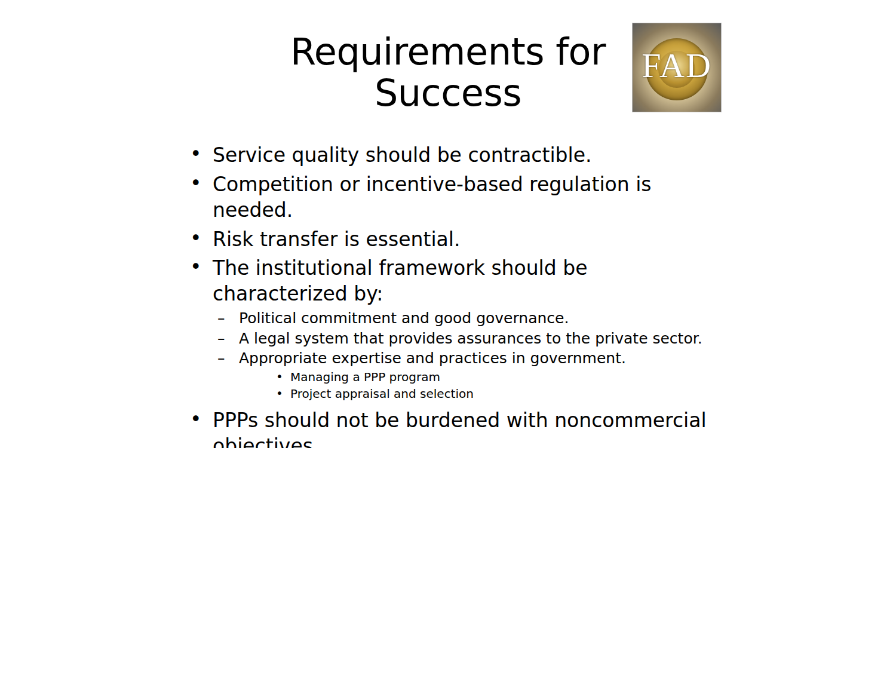FAD
Requirements for
Success
Service quality should be contractible.
Competition or incentive-based regulation is needed.
Risk transfer is essential.
The institutional framework should be characterized by:
Political commitment and good governance.
A legal system that provides assurances to the private sector.
Appropriate expertise and practices in government.
Managing a PPP program
Project appraisal and selection
PPPs should not be burdened with noncommercial objectives.